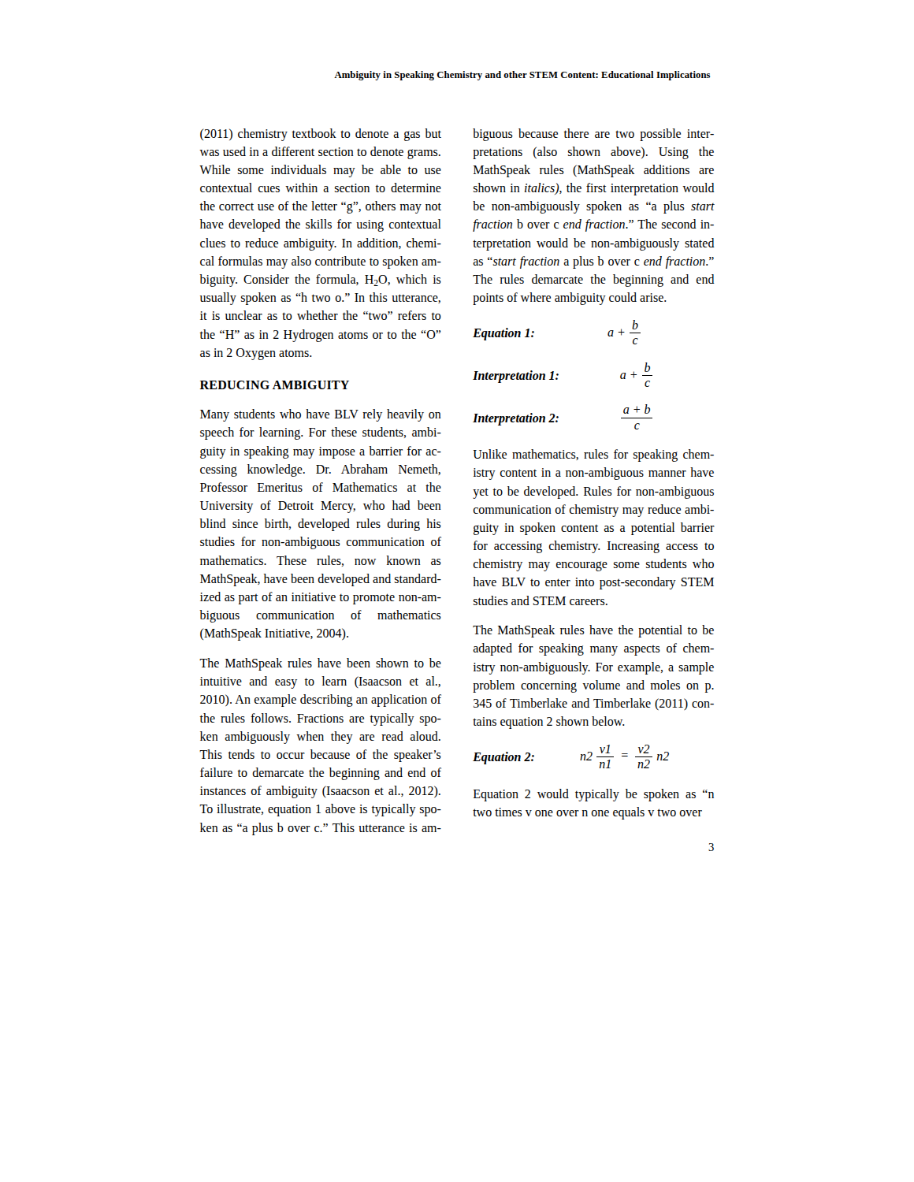Ambiguity in Speaking Chemistry and other STEM Content: Educational Implications
(2011) chemistry textbook to denote a gas but was used in a different section to denote grams. While some individuals may be able to use contextual cues within a section to determine the correct use of the letter “g”, others may not have developed the skills for using contextual clues to reduce ambiguity. In addition, chemical formulas may also contribute to spoken ambiguity. Consider the formula, H2O, which is usually spoken as “h two o.” In this utterance, it is unclear as to whether the “two” refers to the “H” as in 2 Hydrogen atoms or to the “O” as in 2 Oxygen atoms.
Reducing Ambiguity
Many students who have BLV rely heavily on speech for learning. For these students, ambiguity in speaking may impose a barrier for accessing knowledge. Dr. Abraham Nemeth, Professor Emeritus of Mathematics at the University of Detroit Mercy, who had been blind since birth, developed rules during his studies for non-ambiguous communication of mathematics. These rules, now known as MathSpeak, have been developed and standardized as part of an initiative to promote non-ambiguous communication of mathematics (MathSpeak Initiative, 2004).
The MathSpeak rules have been shown to be intuitive and easy to learn (Isaacson et al., 2010). An example describing an application of the rules follows. Fractions are typically spoken ambiguously when they are read aloud. This tends to occur because of the speaker’s failure to demarcate the beginning and end of instances of ambiguity (Isaacson et al., 2012). To illustrate, equation 1 above is typically spoken as “a plus b over c.” This utterance is ambiguous because there are two possible interpretations (also shown above). Using the MathSpeak rules (MathSpeak additions are shown in italics), the first interpretation would be non-ambiguously spoken as “a plus start fraction b over c end fraction.” The second interpretation would be non-ambiguously stated as “start fraction a plus b over c end fraction.” The rules demarcate the beginning and end points of where ambiguity could arise.
Equation 1: a + bc
Interpretation 1: a + bc
Interpretation 2: a + b c
Unlike mathematics, rules for speaking chemistry content in a non-ambiguous manner have yet to be developed. Rules for non-ambiguous communication of chemistry may reduce ambiguity in spoken content as a potential barrier for accessing chemistry. Increasing access to chemistry may encourage some students who have BLV to enter into post-secondary STEM studies and STEM careers.
The MathSpeak rules have the potential to be adapted for speaking many aspects of chemistry non-ambiguously. For example, a sample problem concerning volume and moles on p. 345 of Timberlake and Timberlake (2011) contains equation 2 shown below.
Equation 2: n2 v1 n1 = v2 n2 n2
Equation 2 would typically be spoken as “n two times v one over n one equals v two over
3